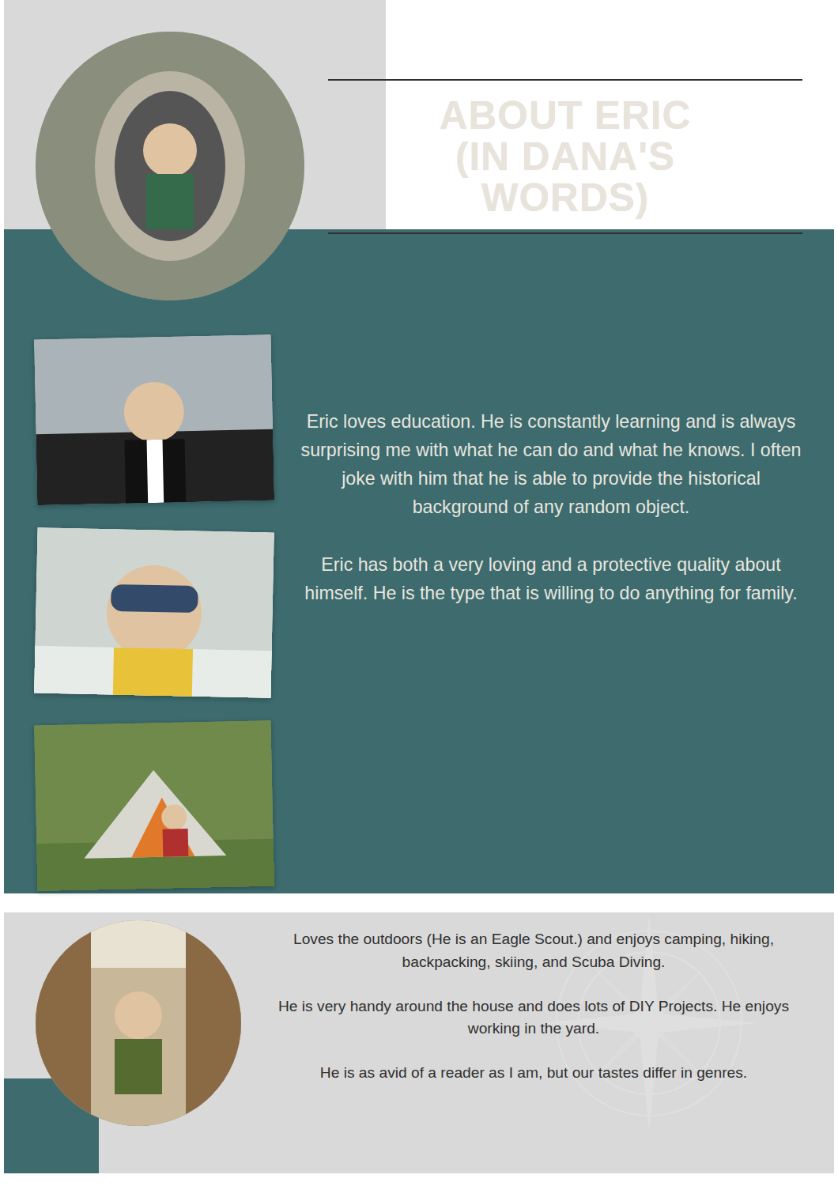About Eric (In Dana's Words)
Eric loves education. He is constantly learning and is always surprising me with what he can do and what he knows. I often joke with him that he is able to provide the historical background of any random object.
Eric has both a very loving and a protective quality about himself. He is the type that is willing to do anything for family.
Loves the outdoors (He is an Eagle Scout.) and enjoys camping, hiking, backpacking, skiing, and Scuba Diving.
He is very handy around the house and does lots of DIY Projects. He enjoys working in the yard.
He is as avid of a reader as I am, but our tastes differ in genres.